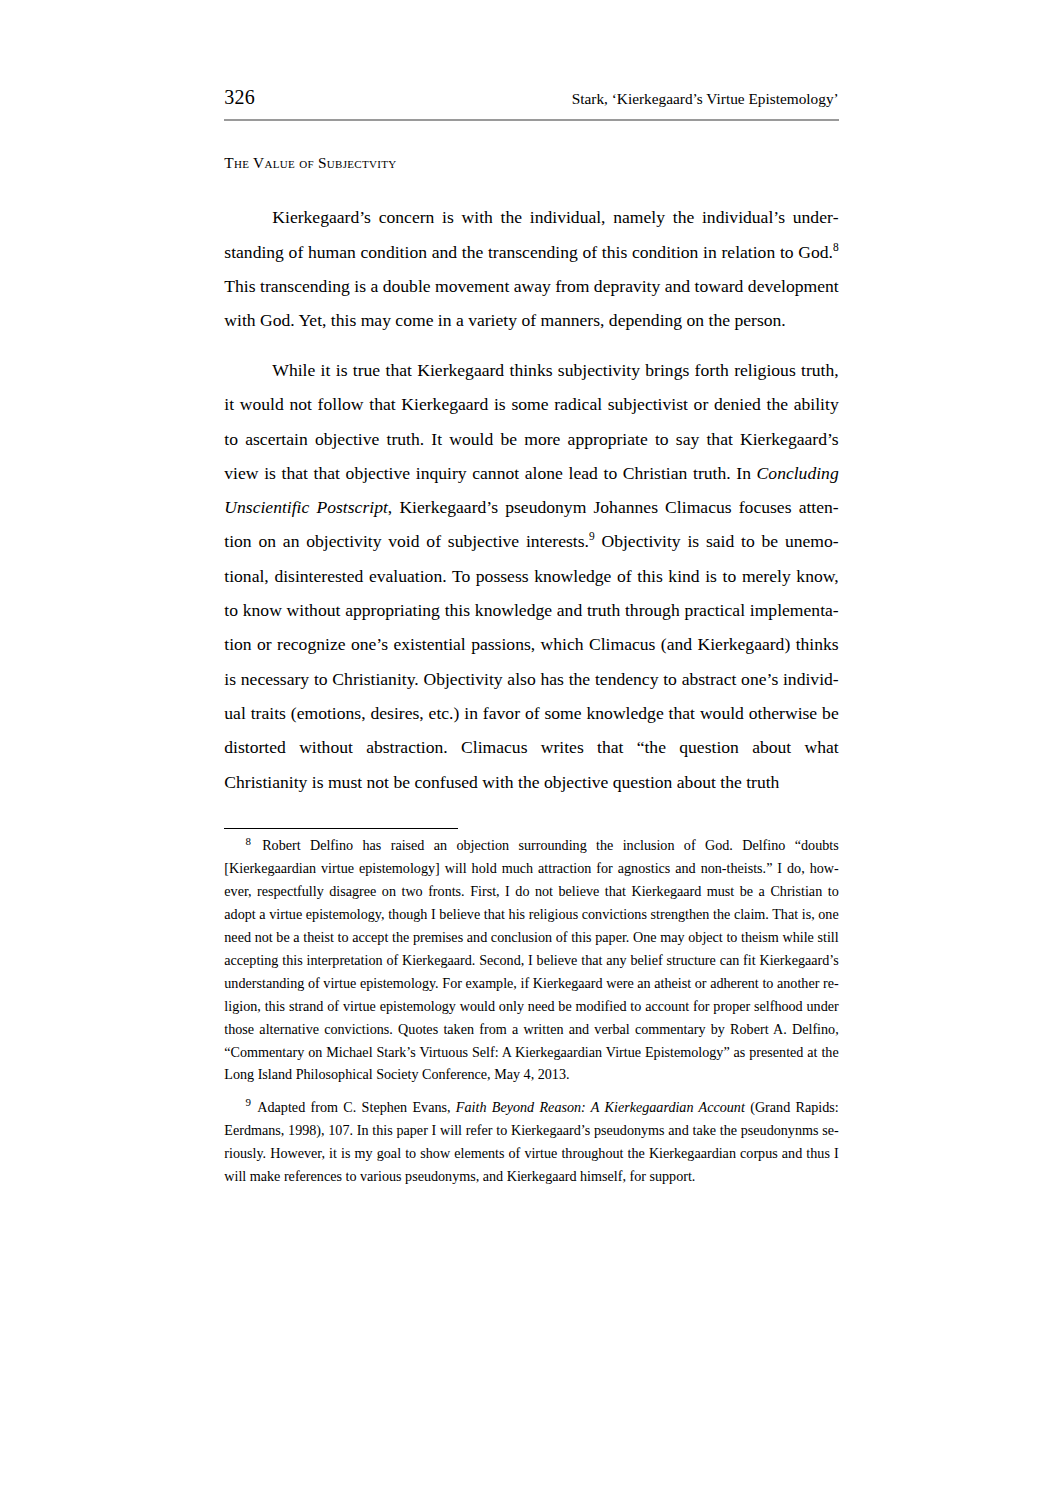326
Stark, ‘Kierkegaard’s Virtue Epistemology’
The Value of Subjectvity
Kierkegaard’s concern is with the individual, namely the individual’s understanding of human condition and the transcending of this condition in relation to God.8 This transcending is a double movement away from depravity and toward development with God. Yet, this may come in a variety of manners, depending on the person.
While it is true that Kierkegaard thinks subjectivity brings forth religious truth, it would not follow that Kierkegaard is some radical subjectivist or denied the ability to ascertain objective truth. It would be more appropriate to say that Kierkegaard’s view is that that objective inquiry cannot alone lead to Christian truth. In Concluding Unscientific Postscript, Kierkegaard’s pseudonym Johannes Climacus focuses attention on an objectivity void of subjective interests.9 Objectivity is said to be unemotional, disinterested evaluation. To possess knowledge of this kind is to merely know, to know without appropriating this knowledge and truth through practical implementation or recognize one’s existential passions, which Climacus (and Kierkegaard) thinks is necessary to Christianity. Objectivity also has the tendency to abstract one’s individual traits (emotions, desires, etc.) in favor of some knowledge that would otherwise be distorted without abstraction. Climacus writes that “the question about what Christianity is must not be confused with the objective question about the truth
8 Robert Delfino has raised an objection surrounding the inclusion of God. Delfino “doubts [Kierkegaardian virtue epistemology] will hold much attraction for agnostics and non-theists.” I do, however, respectfully disagree on two fronts. First, I do not believe that Kierkegaard must be a Christian to adopt a virtue epistemology, though I believe that his religious convictions strengthen the claim. That is, one need not be a theist to accept the premises and conclusion of this paper. One may object to theism while still accepting this interpretation of Kierkegaard. Second, I believe that any belief structure can fit Kierkegaard’s understanding of virtue epistemology. For example, if Kierkegaard were an atheist or adherent to another religion, this strand of virtue epistemology would only need be modified to account for proper selfhood under those alternative convictions. Quotes taken from a written and verbal commentary by Robert A. Delfino, “Commentary on Michael Stark’s Virtuous Self: A Kierkegaardian Virtue Epistemology” as presented at the Long Island Philosophical Society Conference, May 4, 2013.
9 Adapted from C. Stephen Evans, Faith Beyond Reason: A Kierkegaardian Account (Grand Rapids: Eerdmans, 1998), 107. In this paper I will refer to Kierkegaard’s pseudonyms and take the pseudonynms seriously. However, it is my goal to show elements of virtue throughout the Kierkegaardian corpus and thus I will make references to various pseudonyms, and Kierkegaard himself, for support.